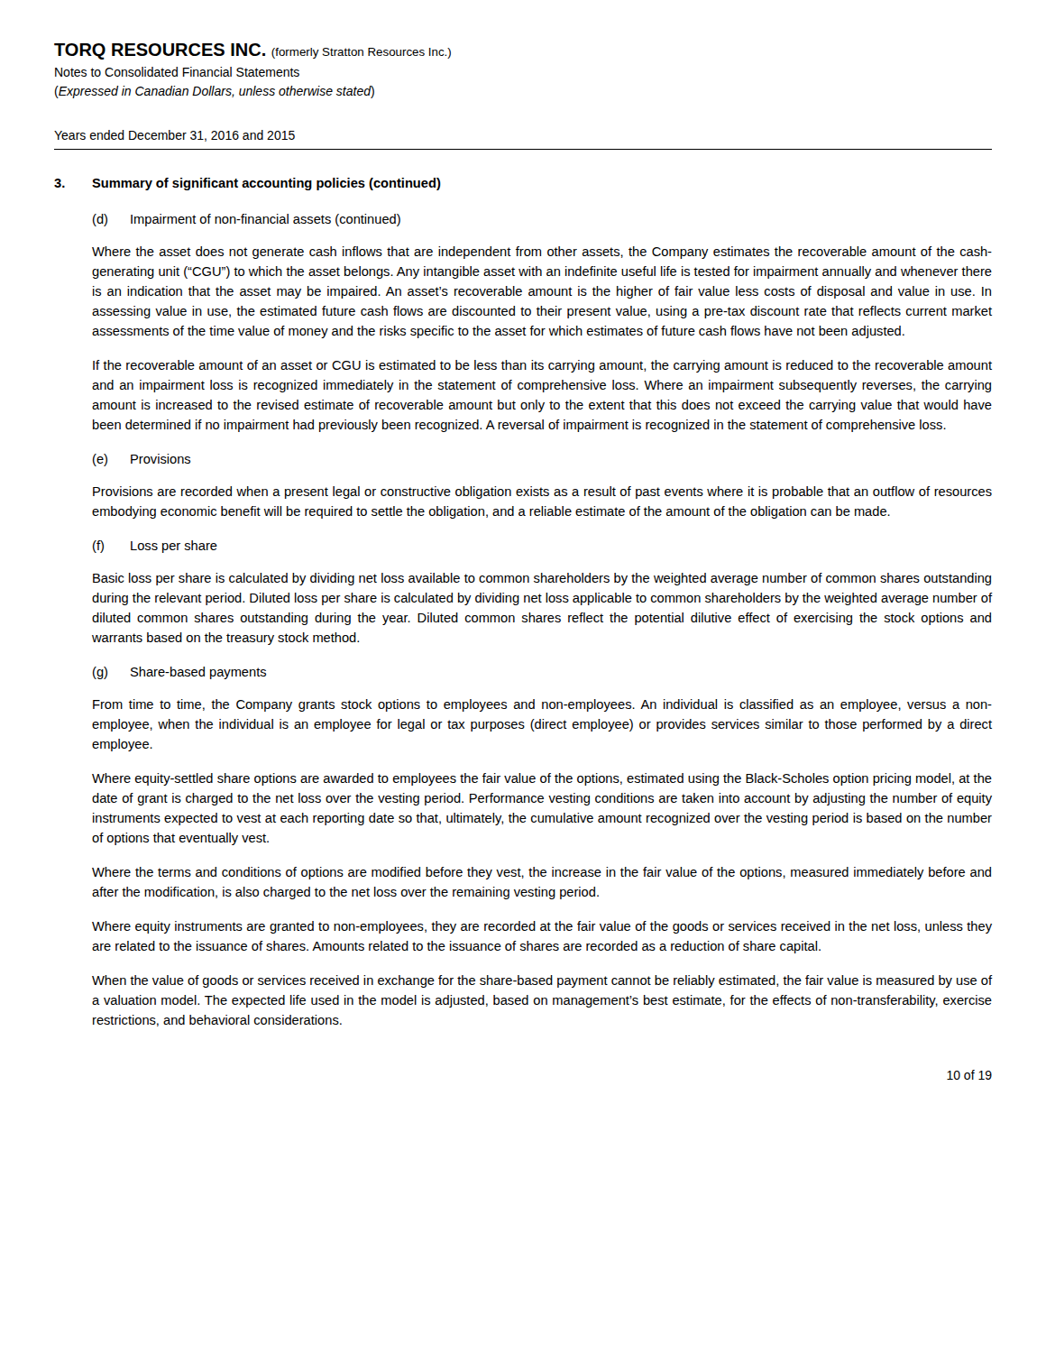TORQ RESOURCES INC. (formerly Stratton Resources Inc.)
Notes to Consolidated Financial Statements
(Expressed in Canadian Dollars, unless otherwise stated)
Years ended December 31, 2016 and 2015
3. Summary of significant accounting policies (continued)
(d) Impairment of non-financial assets (continued)
Where the asset does not generate cash inflows that are independent from other assets, the Company estimates the recoverable amount of the cash-generating unit (“CGU”) to which the asset belongs. Any intangible asset with an indefinite useful life is tested for impairment annually and whenever there is an indication that the asset may be impaired. An asset’s recoverable amount is the higher of fair value less costs of disposal and value in use. In assessing value in use, the estimated future cash flows are discounted to their present value, using a pre-tax discount rate that reflects current market assessments of the time value of money and the risks specific to the asset for which estimates of future cash flows have not been adjusted.
If the recoverable amount of an asset or CGU is estimated to be less than its carrying amount, the carrying amount is reduced to the recoverable amount and an impairment loss is recognized immediately in the statement of comprehensive loss. Where an impairment subsequently reverses, the carrying amount is increased to the revised estimate of recoverable amount but only to the extent that this does not exceed the carrying value that would have been determined if no impairment had previously been recognized. A reversal of impairment is recognized in the statement of comprehensive loss.
(e) Provisions
Provisions are recorded when a present legal or constructive obligation exists as a result of past events where it is probable that an outflow of resources embodying economic benefit will be required to settle the obligation, and a reliable estimate of the amount of the obligation can be made.
(f) Loss per share
Basic loss per share is calculated by dividing net loss available to common shareholders by the weighted average number of common shares outstanding during the relevant period. Diluted loss per share is calculated by dividing net loss applicable to common shareholders by the weighted average number of diluted common shares outstanding during the year. Diluted common shares reflect the potential dilutive effect of exercising the stock options and warrants based on the treasury stock method.
(g) Share-based payments
From time to time, the Company grants stock options to employees and non-employees. An individual is classified as an employee, versus a non-employee, when the individual is an employee for legal or tax purposes (direct employee) or provides services similar to those performed by a direct employee.
Where equity-settled share options are awarded to employees the fair value of the options, estimated using the Black-Scholes option pricing model, at the date of grant is charged to the net loss over the vesting period. Performance vesting conditions are taken into account by adjusting the number of equity instruments expected to vest at each reporting date so that, ultimately, the cumulative amount recognized over the vesting period is based on the number of options that eventually vest.
Where the terms and conditions of options are modified before they vest, the increase in the fair value of the options, measured immediately before and after the modification, is also charged to the net loss over the remaining vesting period.
Where equity instruments are granted to non-employees, they are recorded at the fair value of the goods or services received in the net loss, unless they are related to the issuance of shares. Amounts related to the issuance of shares are recorded as a reduction of share capital.
When the value of goods or services received in exchange for the share-based payment cannot be reliably estimated, the fair value is measured by use of a valuation model. The expected life used in the model is adjusted, based on management’s best estimate, for the effects of non-transferability, exercise restrictions, and behavioral considerations.
10 of 19